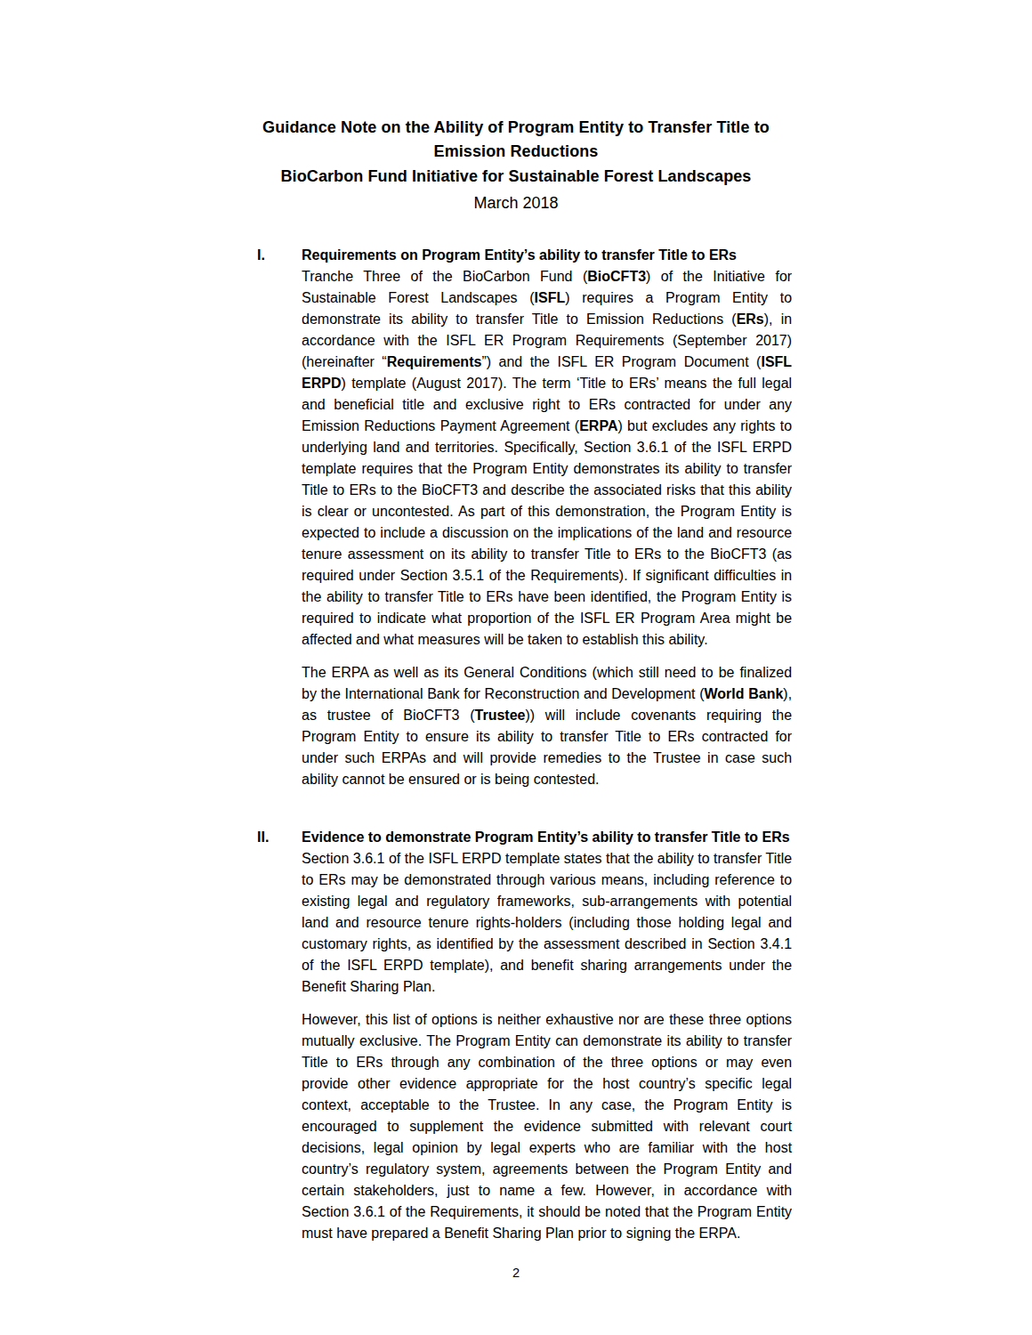Guidance Note on the Ability of Program Entity to Transfer Title to Emission Reductions BioCarbon Fund Initiative for Sustainable Forest Landscapes
March 2018
I. Requirements on Program Entity’s ability to transfer Title to ERs
Tranche Three of the BioCarbon Fund (BioCFT3) of the Initiative for Sustainable Forest Landscapes (ISFL) requires a Program Entity to demonstrate its ability to transfer Title to Emission Reductions (ERs), in accordance with the ISFL ER Program Requirements (September 2017) (hereinafter “Requirements”) and the ISFL ER Program Document (ISFL ERPD) template (August 2017). The term ‘Title to ERs’ means the full legal and beneficial title and exclusive right to ERs contracted for under any Emission Reductions Payment Agreement (ERPA) but excludes any rights to underlying land and territories. Specifically, Section 3.6.1 of the ISFL ERPD template requires that the Program Entity demonstrates its ability to transfer Title to ERs to the BioCFT3 and describe the associated risks that this ability is clear or uncontested. As part of this demonstration, the Program Entity is expected to include a discussion on the implications of the land and resource tenure assessment on its ability to transfer Title to ERs to the BioCFT3 (as required under Section 3.5.1 of the Requirements). If significant difficulties in the ability to transfer Title to ERs have been identified, the Program Entity is required to indicate what proportion of the ISFL ER Program Area might be affected and what measures will be taken to establish this ability.
The ERPA as well as its General Conditions (which still need to be finalized by the International Bank for Reconstruction and Development (World Bank), as trustee of BioCFT3 (Trustee)) will include covenants requiring the Program Entity to ensure its ability to transfer Title to ERs contracted for under such ERPAs and will provide remedies to the Trustee in case such ability cannot be ensured or is being contested.
II. Evidence to demonstrate Program Entity’s ability to transfer Title to ERs
Section 3.6.1 of the ISFL ERPD template states that the ability to transfer Title to ERs may be demonstrated through various means, including reference to existing legal and regulatory frameworks, sub-arrangements with potential land and resource tenure rights-holders (including those holding legal and customary rights, as identified by the assessment described in Section 3.4.1 of the ISFL ERPD template), and benefit sharing arrangements under the Benefit Sharing Plan.
However, this list of options is neither exhaustive nor are these three options mutually exclusive. The Program Entity can demonstrate its ability to transfer Title to ERs through any combination of the three options or may even provide other evidence appropriate for the host country’s specific legal context, acceptable to the Trustee. In any case, the Program Entity is encouraged to supplement the evidence submitted with relevant court decisions, legal opinion by legal experts who are familiar with the host country’s regulatory system, agreements between the Program Entity and certain stakeholders, just to name a few. However, in accordance with Section 3.6.1 of the Requirements, it should be noted that the Program Entity must have prepared a Benefit Sharing Plan prior to signing the ERPA.
2